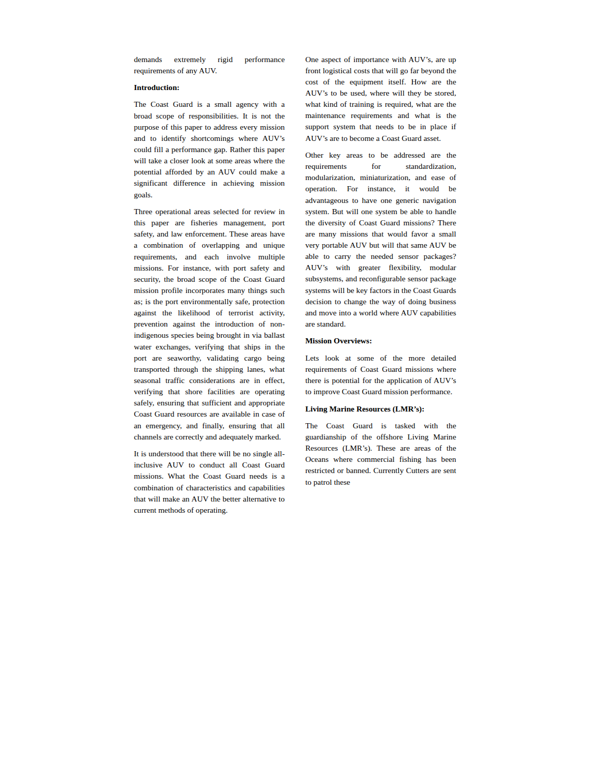demands extremely rigid performance requirements of any AUV.
Introduction:
The Coast Guard is a small agency with a broad scope of responsibilities. It is not the purpose of this paper to address every mission and to identify shortcomings where AUV’s could fill a performance gap. Rather this paper will take a closer look at some areas where the potential afforded by an AUV could make a significant difference in achieving mission goals.
Three operational areas selected for review in this paper are fisheries management, port safety, and law enforcement. These areas have a combination of overlapping and unique requirements, and each involve multiple missions. For instance, with port safety and security, the broad scope of the Coast Guard mission profile incorporates many things such as; is the port environmentally safe, protection against the likelihood of terrorist activity, prevention against the introduction of non-indigenous species being brought in via ballast water exchanges, verifying that ships in the port are seaworthy, validating cargo being transported through the shipping lanes, what seasonal traffic considerations are in effect, verifying that shore facilities are operating safely, ensuring that sufficient and appropriate Coast Guard resources are available in case of an emergency, and finally, ensuring that all channels are correctly and adequately marked.
It is understood that there will be no single all-inclusive AUV to conduct all Coast Guard missions. What the Coast Guard needs is a combination of characteristics and capabilities that will make an AUV the better alternative to current methods of operating.
One aspect of importance with AUV’s, are up front logistical costs that will go far beyond the cost of the equipment itself. How are the AUV’s to be used, where will they be stored, what kind of training is required, what are the maintenance requirements and what is the support system that needs to be in place if AUV’s are to become a Coast Guard asset.
Other key areas to be addressed are the requirements for standardization, modularization, miniaturization, and ease of operation. For instance, it would be advantageous to have one generic navigation system. But will one system be able to handle the diversity of Coast Guard missions? There are many missions that would favor a small very portable AUV but will that same AUV be able to carry the needed sensor packages? AUV’s with greater flexibility, modular subsystems, and reconfigurable sensor package systems will be key factors in the Coast Guards decision to change the way of doing business and move into a world where AUV capabilities are standard.
Mission Overviews:
Lets look at some of the more detailed requirements of Coast Guard missions where there is potential for the application of AUV’s to improve Coast Guard mission performance.
Living Marine Resources (LMR’s):
The Coast Guard is tasked with the guardianship of the offshore Living Marine Resources (LMR’s). These are areas of the Oceans where commercial fishing has been restricted or banned. Currently Cutters are sent to patrol these